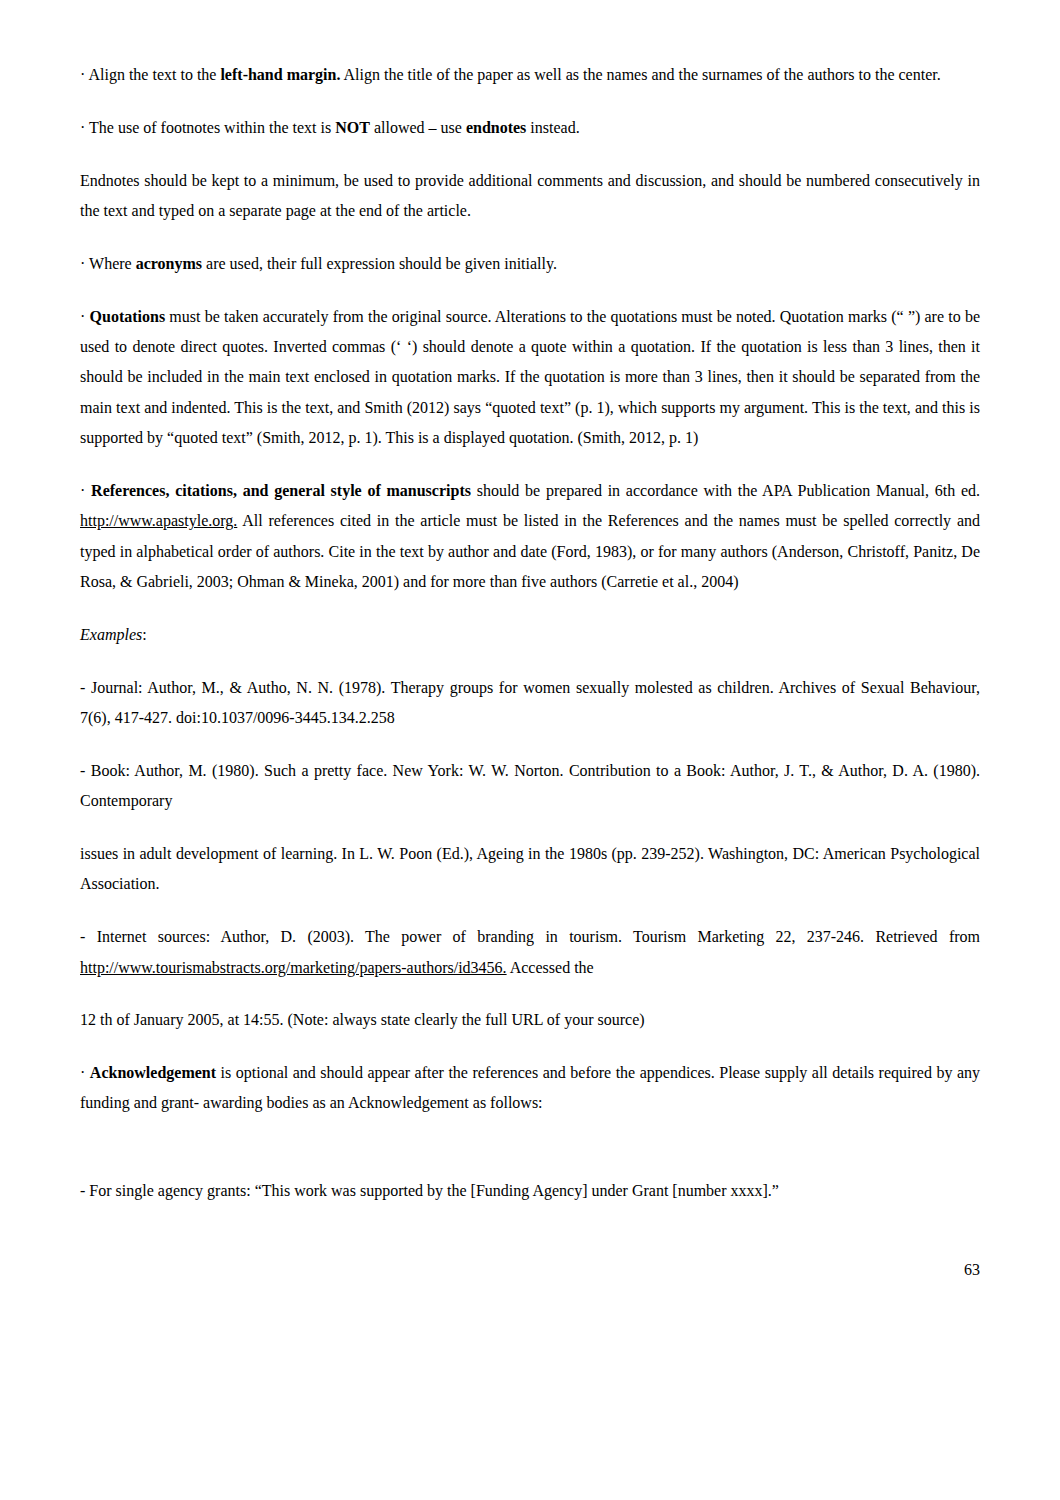· Align the text to the left-hand margin. Align the title of the paper as well as the names and the surnames of the authors to the center.
· The use of footnotes within the text is NOT allowed – use endnotes instead.
Endnotes should be kept to a minimum, be used to provide additional comments and discussion, and should be numbered consecutively in the text and typed on a separate page at the end of the article.
· Where acronyms are used, their full expression should be given initially.
· Quotations must be taken accurately from the original source. Alterations to the quotations must be noted. Quotation marks (“ ”) are to be used to denote direct quotes. Inverted commas (‘ ‘) should denote a quote within a quotation. If the quotation is less than 3 lines, then it should be included in the main text enclosed in quotation marks. If the quotation is more than 3 lines, then it should be separated from the main text and indented. This is the text, and Smith (2012) says “quoted text” (p. 1), which supports my argument. This is the text, and this is supported by “quoted text” (Smith, 2012, p. 1). This is a displayed quotation. (Smith, 2012, p. 1)
· References, citations, and general style of manuscripts should be prepared in accordance with the APA Publication Manual, 6th ed. http://www.apastyle.org. All references cited in the article must be listed in the References and the names must be spelled correctly and typed in alphabetical order of authors. Cite in the text by author and date (Ford, 1983), or for many authors (Anderson, Christoff, Panitz, De Rosa, & Gabrieli, 2003; Ohman & Mineka, 2001) and for more than five authors (Carretie et al., 2004)
Examples:
- Journal: Author, M., & Autho, N. N. (1978). Therapy groups for women sexually molested as children. Archives of Sexual Behaviour, 7(6), 417-427. doi:10.1037/0096-3445.134.2.258
- Book: Author, M. (1980). Such a pretty face. New York: W. W. Norton. Contribution to a Book: Author, J. T., & Author, D. A. (1980). Contemporary
issues in adult development of learning. In L. W. Poon (Ed.), Ageing in the 1980s (pp. 239-252). Washington, DC: American Psychological Association.
- Internet sources: Author, D. (2003). The power of branding in tourism. Tourism Marketing 22, 237-246. Retrieved from http://www.tourismabstracts.org/marketing/papers-authors/id3456. Accessed the
12 th of January 2005, at 14:55. (Note: always state clearly the full URL of your source)
· Acknowledgement is optional and should appear after the references and before the appendices. Please supply all details required by any funding and grant- awarding bodies as an Acknowledgement as follows:
- For single agency grants: “This work was supported by the [Funding Agency] under Grant [number xxxx].”
63